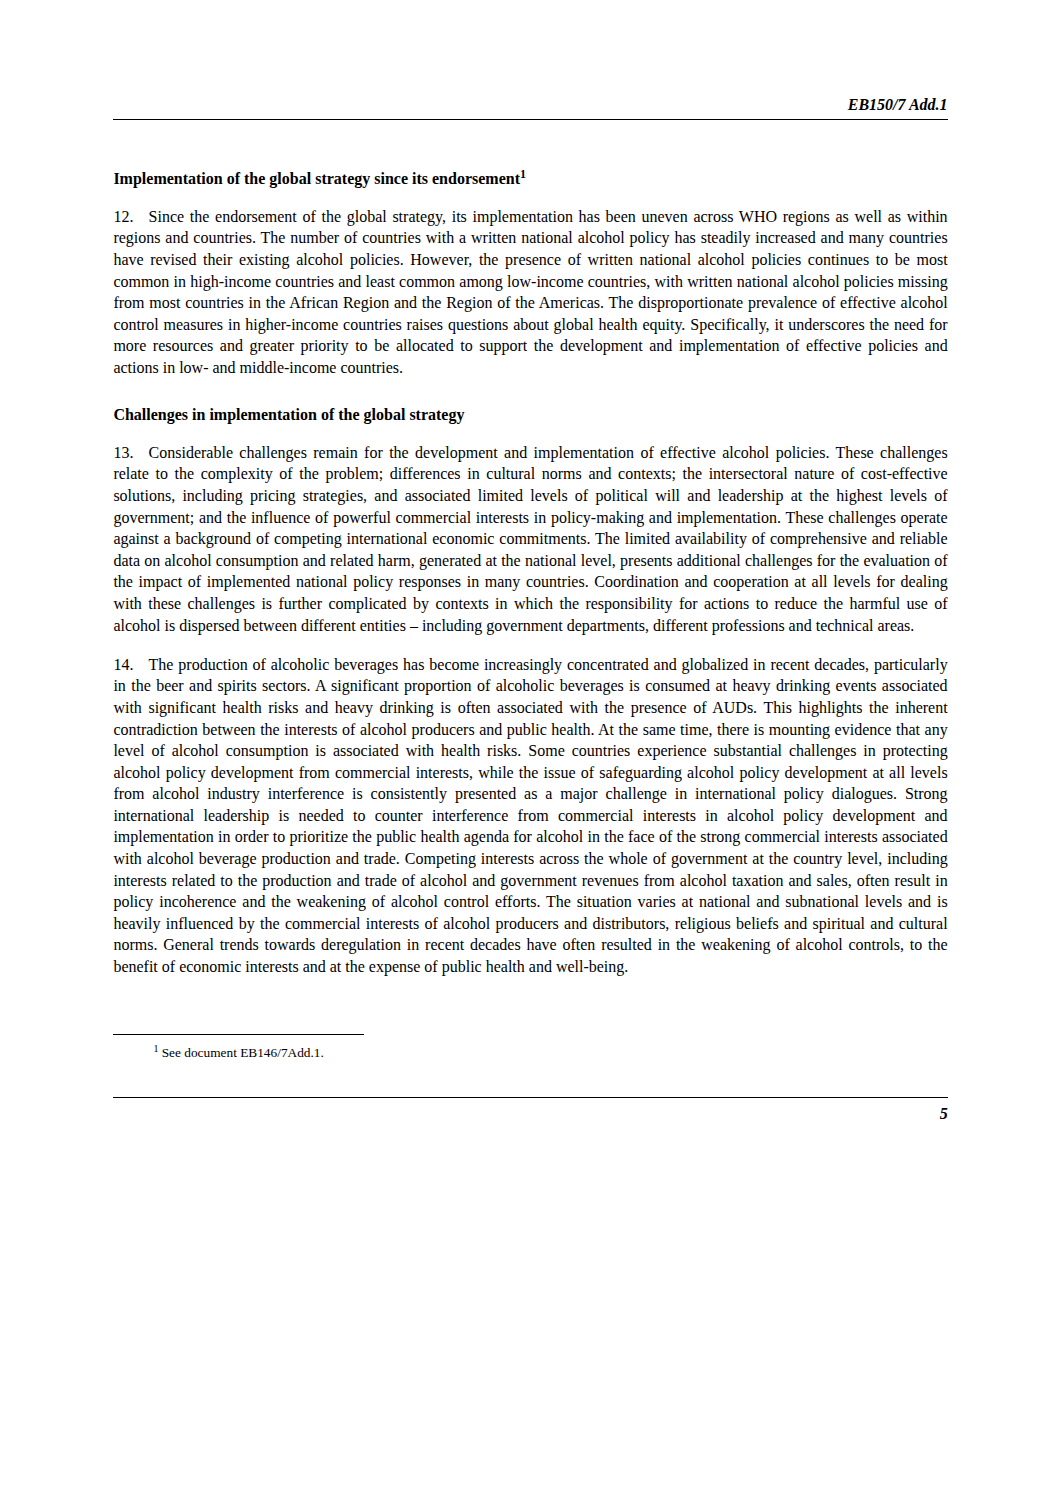EB150/7 Add.1
Implementation of the global strategy since its endorsement1
12. Since the endorsement of the global strategy, its implementation has been uneven across WHO regions as well as within regions and countries. The number of countries with a written national alcohol policy has steadily increased and many countries have revised their existing alcohol policies. However, the presence of written national alcohol policies continues to be most common in high-income countries and least common among low-income countries, with written national alcohol policies missing from most countries in the African Region and the Region of the Americas. The disproportionate prevalence of effective alcohol control measures in higher-income countries raises questions about global health equity. Specifically, it underscores the need for more resources and greater priority to be allocated to support the development and implementation of effective policies and actions in low- and middle-income countries.
Challenges in implementation of the global strategy
13. Considerable challenges remain for the development and implementation of effective alcohol policies. These challenges relate to the complexity of the problem; differences in cultural norms and contexts; the intersectoral nature of cost-effective solutions, including pricing strategies, and associated limited levels of political will and leadership at the highest levels of government; and the influence of powerful commercial interests in policy-making and implementation. These challenges operate against a background of competing international economic commitments. The limited availability of comprehensive and reliable data on alcohol consumption and related harm, generated at the national level, presents additional challenges for the evaluation of the impact of implemented national policy responses in many countries. Coordination and cooperation at all levels for dealing with these challenges is further complicated by contexts in which the responsibility for actions to reduce the harmful use of alcohol is dispersed between different entities – including government departments, different professions and technical areas.
14. The production of alcoholic beverages has become increasingly concentrated and globalized in recent decades, particularly in the beer and spirits sectors. A significant proportion of alcoholic beverages is consumed at heavy drinking events associated with significant health risks and heavy drinking is often associated with the presence of AUDs. This highlights the inherent contradiction between the interests of alcohol producers and public health. At the same time, there is mounting evidence that any level of alcohol consumption is associated with health risks. Some countries experience substantial challenges in protecting alcohol policy development from commercial interests, while the issue of safeguarding alcohol policy development at all levels from alcohol industry interference is consistently presented as a major challenge in international policy dialogues. Strong international leadership is needed to counter interference from commercial interests in alcohol policy development and implementation in order to prioritize the public health agenda for alcohol in the face of the strong commercial interests associated with alcohol beverage production and trade. Competing interests across the whole of government at the country level, including interests related to the production and trade of alcohol and government revenues from alcohol taxation and sales, often result in policy incoherence and the weakening of alcohol control efforts. The situation varies at national and subnational levels and is heavily influenced by the commercial interests of alcohol producers and distributors, religious beliefs and spiritual and cultural norms. General trends towards deregulation in recent decades have often resulted in the weakening of alcohol controls, to the benefit of economic interests and at the expense of public health and well-being.
1 See document EB146/7Add.1.
5